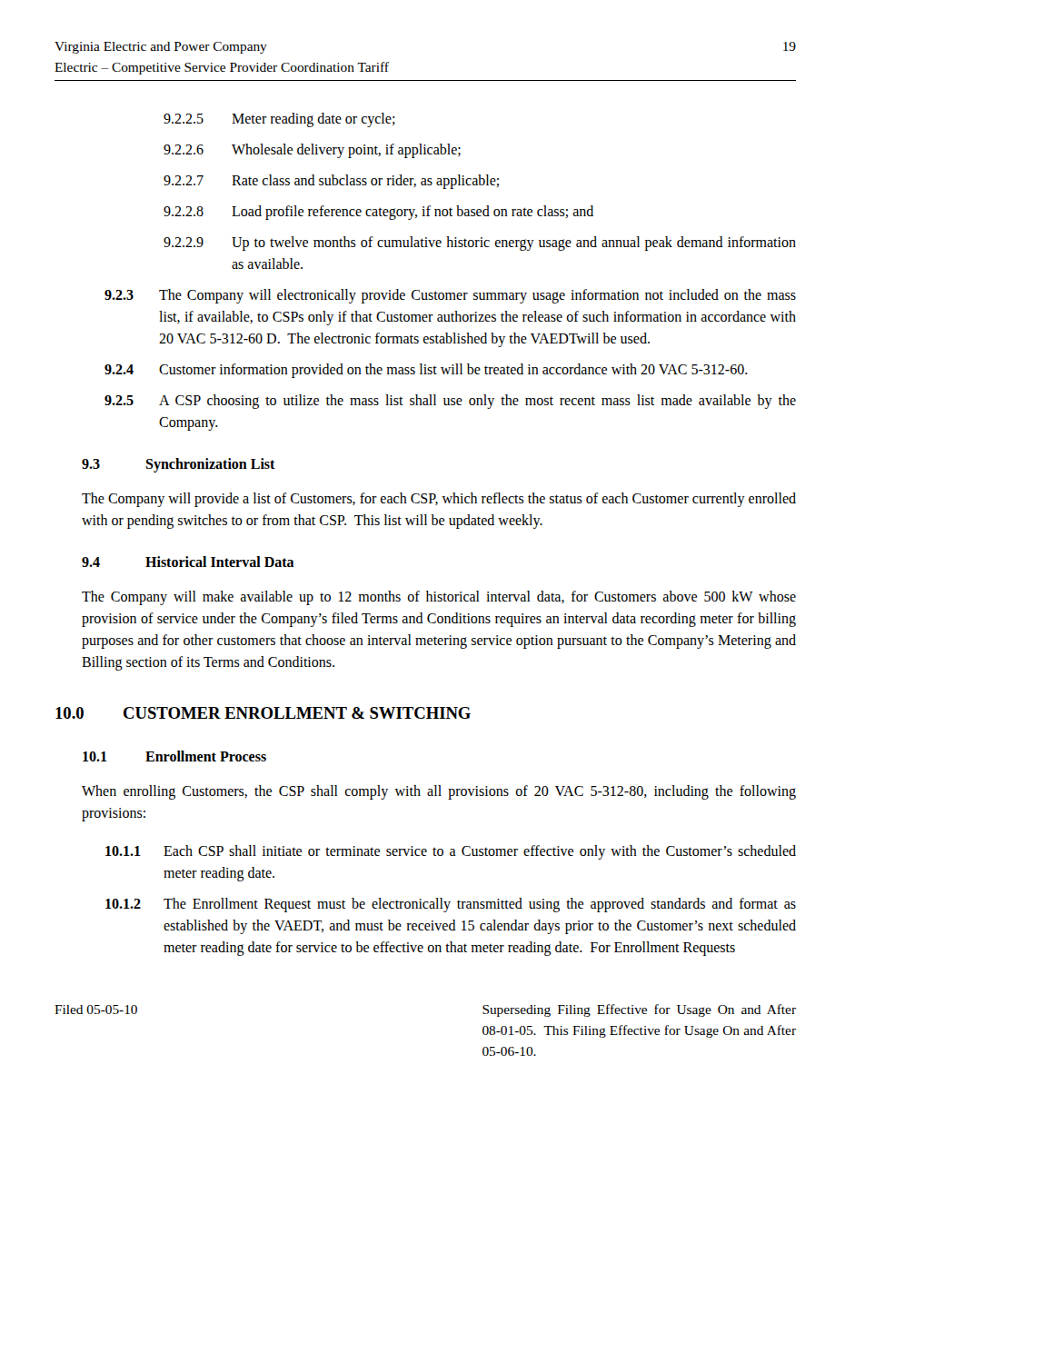Virginia Electric and Power Company
Electric – Competitive Service Provider Coordination Tariff
19
9.2.2.5 Meter reading date or cycle;
9.2.2.6 Wholesale delivery point, if applicable;
9.2.2.7 Rate class and subclass or rider, as applicable;
9.2.2.8 Load profile reference category, if not based on rate class; and
9.2.2.9 Up to twelve months of cumulative historic energy usage and annual peak demand information as available.
9.2.3 The Company will electronically provide Customer summary usage information not included on the mass list, if available, to CSPs only if that Customer authorizes the release of such information in accordance with 20 VAC 5-312-60 D. The electronic formats established by the VAEDTwill be used.
9.2.4 Customer information provided on the mass list will be treated in accordance with 20 VAC 5-312-60.
9.2.5 A CSP choosing to utilize the mass list shall use only the most recent mass list made available by the Company.
9.3 Synchronization List
The Company will provide a list of Customers, for each CSP, which reflects the status of each Customer currently enrolled with or pending switches to or from that CSP. This list will be updated weekly.
9.4 Historical Interval Data
The Company will make available up to 12 months of historical interval data, for Customers above 500 kW whose provision of service under the Company’s filed Terms and Conditions requires an interval data recording meter for billing purposes and for other customers that choose an interval metering service option pursuant to the Company’s Metering and Billing section of its Terms and Conditions.
10.0 CUSTOMER ENROLLMENT & SWITCHING
10.1 Enrollment Process
When enrolling Customers, the CSP shall comply with all provisions of 20 VAC 5-312-80, including the following provisions:
10.1.1 Each CSP shall initiate or terminate service to a Customer effective only with the Customer’s scheduled meter reading date.
10.1.2 The Enrollment Request must be electronically transmitted using the approved standards and format as established by the VAEDT, and must be received 15 calendar days prior to the Customer’s next scheduled meter reading date for service to be effective on that meter reading date. For Enrollment Requests
Filed 05-05-10
Superseding Filing Effective for Usage On and After 08-01-05. This Filing Effective for Usage On and After 05-06-10.